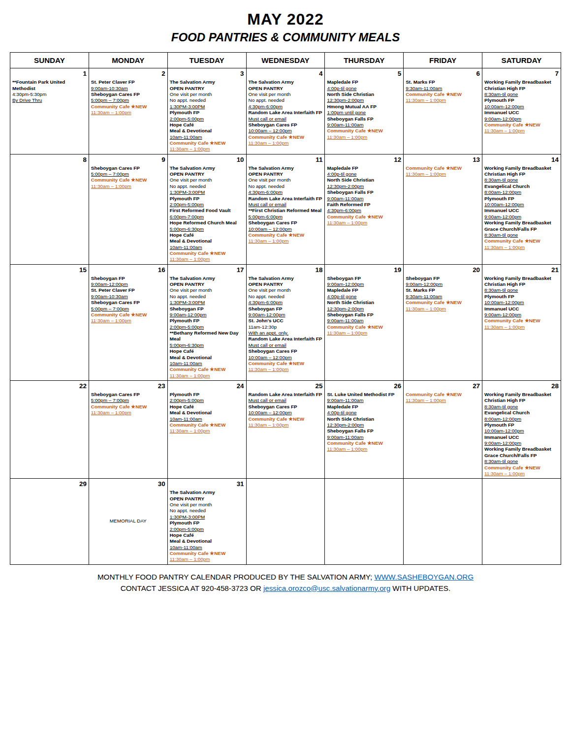MAY 2022
FOOD PANTRIES & COMMUNITY MEALS
| SUNDAY | MONDAY | TUESDAY | WEDNESDAY | THURSDAY | FRIDAY | SATURDAY |
| --- | --- | --- | --- | --- | --- | --- |
| 1 **Fountain Park United Methodist 4:30pm-5:30pm By Drive Thru | 2 St. Peter Claver FP 9:00am-10:30am Sheboygan Cares FP 5:00pm – 7:00pm Community Cafe ★NEW 11:30am – 1:00pm | 3 The Salvation Army OPEN PANTRY One visit per month No appt. needed 1:30PM-3:00PM Plymouth FP 2:00pm-5:00pm Hope Café Meal & Devotional 10am-11:00am Community Cafe ★NEW 11:30am – 1:00pm | 4 The Salvation Army OPEN PANTRY One visit per month No appt. needed 4:30pm-6:00pm Random Lake Area Interfaith FP Must call or email Sheboygan Cares FP 10:00am – 12:00pm Community Cafe ★NEW 11:30am – 1:00pm | 5 Mapledale FP 4:00p-til gone North Side Christian 12:30pm-2:00pm Hmong Mutual AA FP 1:00pm until gone Sheboygan Falls FP 9:00am-11:00am Community Cafe ★NEW 11:30am – 1:00pm | 6 St. Marks FP 9:30am-11:00am Community Cafe ★NEW 11:30am – 1:00pm | 7 Working Family Breadbasket Christian High FP 8:30am-til gone Plymouth FP 10:00am-12:00pm Immanuel UCC 9:00am-12:00pm Community Cafe ★NEW 11:30am – 1:00pm |
| 8 | 9 Sheboygan Cares FP 5:00pm – 7:00pm Community Cafe ★NEW 11:30am – 1:00pm | 10 The Salvation Army OPEN PANTRY One visit per month No appt. needed 1:30PM-3:00PM Plymouth FP 2:00pm-5:00pm First Reformed Food Vault 6:00pm-7:00pm Hope Reformed Church Meal 5:00pm-6:30pm Hope Café Meal & Devotional 10am-11:00am Community Cafe ★NEW 11:30am – 1:00pm | 11 The Salvation Army OPEN PANTRY One visit per month No appt. needed 4:30pm-6:00pm Random Lake Area Interfaith FP Must call or email **First Christian Reformed Meal 5:00pm-6:00pm Sheboygan Cares FP 10:00am – 12:00pm Community Cafe ★NEW 11:30am – 1:00pm | 12 Mapledale FP 4:00p-til gone North Side Christian 12:30pm-2:00pm Sheboygan Falls FP 9:00am-11:00am Faith Reformed FP 4:30pm-6:00pm Community Cafe ★NEW 11:30am – 1:00pm | 13 Community Cafe ★NEW 11:30am – 1:00pm | 14 Working Family Breadbasket Christian High FP 8:30am-til gone Evangelical Church 8:00am-12:00pm Plymouth FP 10:00am-12:00pm Immanuel UCC 9:00am-12:00pm Working Family Breadbasket Grace Church/Falls FP 8:30am-til gone Community Cafe ★NEW 11:30am – 1:00pm |
| 15 | 16 Sheboygan FP 9:00am-12:00pm St. Peter Claver FP 9:00am-10:30am Sheboygan Cares FP 5:00pm – 7:00pm Community Cafe ★NEW 11:30am – 1:00pm | 17 The Salvation Army OPEN PANTRY One visit per month No appt. needed 1:30PM-3:00PM Sheboygan FP 9:00am-12:00pm Plymouth FP 2:00pm-5:00pm **Bethany Reformed New Day Meal 5:00pm-6:30pm Hope Café Meal & Devotional 10am-11:00am Community Cafe ★NEW 11:30am – 1:00pm | 18 The Salvation Army OPEN PANTRY One visit per month No appt. needed 4:30pm-6:00pm Sheboygan FP 9:00am-12:00pm St. John's UCC 11am-12:30p With an appt. only. Random Lake Area Interfaith FP Must call or email Sheboygan Cares FP 10:00am – 12:00pm Community Cafe ★NEW 11:30am – 1:00pm | 19 Sheboygan FP 9:00am-12:00pm Mapledale FP 4:00p-til gone North Side Christian 12:30pm-2:00pm Sheboygan Falls FP 9:00am-11:00am Community Cafe ★NEW 11:30am – 1:00pm | 20 Sheboygan FP 9:00am-12:00pm St. Marks FP 9:30am-11:00am Community Cafe ★NEW 11:30am – 1:00pm | 21 Working Family Breadbasket Christian High FP 8:30am-til gone Plymouth FP 10:00am-12:00pm Immanuel UCC 9:00am-12:00pm Community Cafe ★NEW 11:30am – 1:00pm |
| 22 | 23 Sheboygan Cares FP 5:00pm – 7:00pm Community Cafe ★NEW 11:30am – 1:00pm | 24 Plymouth FP 2:00pm-5:00pm Hope Café Meal & Devotional 10am-11:00am Community Cafe ★NEW 11:30am – 1:00pm | 25 Random Lake Area Interfaith FP Must call or email Sheboygan Cares FP 10:00am – 12:00pm Community Cafe ★NEW 11:30am – 1:00pm | 26 St. Luke United Methodist FP 9:00am-11:00am Mapledale FP 4:00p-til gone North Side Christian 12:30pm-2:00pm Sheboygan Falls FP 9:00am-11:00am Community Cafe ★NEW 11:30am – 1:00pm | 27 Community Cafe ★NEW 11:30am – 1:00pm | 28 Working Family Breadbasket Christian High FP 8:30am-til gone Evangelical Church 8:00am-12:00pm Plymouth FP 10:00am-12:00pm Immanuel UCC 9:00am-12:00pm Working Family Breadbasket Grace Church/Falls FP 8:30am-til gone Community Cafe ★NEW 11:30am – 1:00pm |
| 29 | 30 MEMORIAL DAY | 31 The Salvation Army OPEN PANTRY One visit per month No appt. needed 1:30PM-3:00PM Plymouth FP 2:00pm-5:00pm Hope Café Meal & Devotional 10am-11:00am Community Cafe ★NEW 11:30am – 1:00pm | | | | |
MONTHLY FOOD PANTRY CALENDAR PRODUCED BY THE SALVATION ARMY; WWW.SASHEBOYGAN.ORG
CONTACT JESSICA AT 920-458-3723 OR jessica.orozco@usc.salvationarmy.org WITH UPDATES.